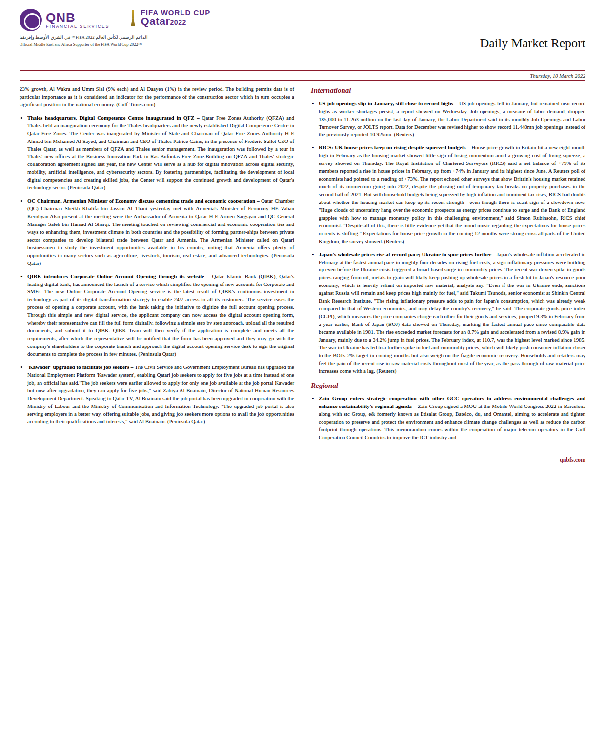QNB
Financial Services
FIFA WORLD CUP
Qatar2022
الداعم الرسمي لكأس العالم FIFA 2022™ في الشرق الأوسط وإفريقيا
Official Middle East and Africa Supporter of the FIFA World Cup 2022™
Daily Market Report
Thursday, 10 March 2022
23% growth, Al Wakra and Umm Slal (9% each) and Al Daayen (1%) in the review period. The building permits data is of particular importance as it is considered an indicator for the performance of the construction sector which in turn occupies a significant position in the national economy. (Gulf-Times.com)
Thales headquarters, Digital Competence Centre inaugurated in QFZ – Qatar Free Zones Authority (QFZA) and Thales held an inauguration ceremony for the Thales headquarters and the newly established Digital Competence Centre in Qatar Free Zones. The Center was inaugurated by Minister of State and Chairman of Qatar Free Zones Authority H E Ahmad bin Mohamed Al Sayed, and Chairman and CEO of Thales Patrice Caine, in the presence of Frederic Sallet CEO of Thales Qatar, as well as members of QFZA and Thales senior management. The inauguration was followed by a tour in Thales' new offices at the Business Innovation Park in Ras Bufontas Free Zone.Building on QFZA and Thales' strategic collaboration agreement signed last year, the new Center will serve as a hub for digital innovation across digital security, mobility, artificial intelligence, and cybersecurity sectors. By fostering partnerships, facilitating the development of local digital competencies and creating skilled jobs, the Center will support the continued growth and development of Qatar's technology sector. (Peninsula Qatar)
QC Chairman, Armenian Minister of Economy discuss cementing trade and economic cooperation – Qatar Chamber (QC) Chairman Sheikh Khalifa bin Jassim Al Thani yesterday met with Armenia's Minister of Economy HE Vahan Kerobyan.Also present at the meeting were the Ambassador of Armenia to Qatar H E Armen Sargsyan and QC General Manager Saleh bin Hamad Al Sharqi. The meeting touched on reviewing commercial and economic cooperation ties and ways to enhancing them, investment climate in both countries and the possibility of forming partner-ships between private sector companies to develop bilateral trade between Qatar and Armenia. The Armenian Minister called on Qatari businessmen to study the investment opportunities available in his country, noting that Armenia offers plenty of opportunities in many sectors such as agriculture, livestock, tourism, real estate, and advanced technologies. (Peninsula Qatar)
QIBK introduces Corporate Online Account Opening through its website – Qatar Islamic Bank (QIBK), Qatar's leading digital bank, has announced the launch of a service which simplifies the opening of new accounts for Corporate and SMEs. The new Online Corporate Account Opening service is the latest result of QIBK's continuous investment in technology as part of its digital transformation strategy to enable 24/7 access to all its customers. The service eases the process of opening a corporate account, with the bank taking the initiative to digitize the full account opening process. Through this simple and new digital service, the applicant company can now access the digital account opening form, whereby their representative can fill the full form digitally, following a simple step by step approach, upload all the required documents, and submit it to QIBK. QIBK Team will then verify if the application is complete and meets all the requirements, after which the representative will be notified that the form has been approved and they may go with the company's shareholders to the corporate branch and approach the digital account opening service desk to sign the original documents to complete the process in few minutes. (Peninsula Qatar)
'Kawader' upgraded to facilitate job seekers – The Civil Service and Government Employment Bureau has upgraded the National Employment Platform 'Kawader system', enabling Qatari job seekers to apply for five jobs at a time instead of one job, an official has said."The job seekers were earlier allowed to apply for only one job available at the job portal Kawader but now after upgradation, they can apply for five jobs," said Zabiya Al Buainain, Director of National Human Resources Development Department. Speaking to Qatar TV, Al Buainain said the job portal has been upgraded in cooperation with the Ministry of Labour and the Ministry of Communication and Information Technology. "The upgraded job portal is also serving employers in a better way, offering suitable jobs, and giving job seekers more options to avail the job opportunities according to their qualifications and interests," said Al Buainain. (Peninsula Qatar)
International
US job openings slip in January, still close to record highs – US job openings fell in January, but remained near record highs as worker shortages persist, a report showed on Wednesday. Job openings, a measure of labor demand, dropped 185,000 to 11.263 million on the last day of January, the Labor Department said in its monthly Job Openings and Labor Turnover Survey, or JOLTS report. Data for December was revised higher to show record 11.448mn job openings instead of the previously reported 10.925mn. (Reuters)
RICS: UK house prices keep on rising despite squeezed budgets – House price growth in Britain hit a new eight-month high in February as the housing market showed little sign of losing momentum amid a growing cost-of-living squeeze, a survey showed on Thursday. The Royal Institution of Chartered Surveyors (RICS) said a net balance of +79% of its members reported a rise in house prices in February, up from +74% in January and its highest since June. A Reuters poll of economists had pointed to a reading of +73%. The report echoed other surveys that show Britain's housing market retained much of its momentum going into 2022, despite the phasing out of temporary tax breaks on property purchases in the second half of 2021. But with household budgets being squeezed by high inflation and imminent tax rises, RICS had doubts about whether the housing market can keep up its recent strength - even though there is scant sign of a slowdown now. "Huge clouds of uncertainty hang over the economic prospects as energy prices continue to surge and the Bank of England grapples with how to manage monetary policy in this challenging environment," said Simon Rubinsohn, RICS chief economist. "Despite all of this, there is little evidence yet that the mood music regarding the expectations for house prices or rents is shifting." Expectations for house price growth in the coming 12 months were strong cross all parts of the United Kingdom, the survey showed. (Reuters)
Japan's wholesale prices rise at record pace; Ukraine to spur prices further – Japan's wholesale inflation accelerated in February at the fastest annual pace in roughly four decades on rising fuel costs, a sign inflationary pressures were building up even before the Ukraine crisis triggered a broad-based surge in commodity prices. The recent war-driven spike in goods prices ranging from oil, metals to grain will likely keep pushing up wholesale prices in a fresh hit to Japan's resource-poor economy, which is heavily reliant on imported raw material, analysts say. "Even if the war in Ukraine ends, sanctions against Russia will remain and keep prices high mainly for fuel," said Takumi Tsunoda, senior economist at Shinkin Central Bank Research Institute. "The rising inflationary pressure adds to pain for Japan's consumption, which was already weak compared to that of Western economies, and may delay the country's recovery," he said. The corporate goods price index (CGPI), which measures the price companies charge each other for their goods and services, jumped 9.3% in February from a year earlier, Bank of Japan (BOJ) data showed on Thursday, marking the fastest annual pace since comparable data became available in 1981. The rise exceeded market forecasts for an 8.7% gain and accelerated from a revised 8.9% gain in January, mainly due to a 34.2% jump in fuel prices. The February index, at 110.7, was the highest level marked since 1985. The war in Ukraine has led to a further spike in fuel and commodity prices, which will likely push consumer inflation closer to the BOJ's 2% target in coming months but also weigh on the fragile economic recovery. Households and retailers may feel the pain of the recent rise in raw material costs throughout most of the year, as the pass-through of raw material price increases come with a lag. (Reuters)
Regional
Zain Group enters strategic cooperation with other GCC operators to address environmental challenges and enhance sustainability's regional agenda – Zain Group signed a MOU at the Mobile World Congress 2022 in Barcelona along with stc Group, e& formerly known as Etisalat Group, Batelco, du, and Omantel, aiming to accelerate and tighten cooperation to preserve and protect the environment and enhance climate change challenges as well as reduce the carbon footprint through operations. This memorandum comes within the cooperation of major telecom operators in the Gulf Cooperation Council Countries to improve the ICT industry and
qnbfs.com